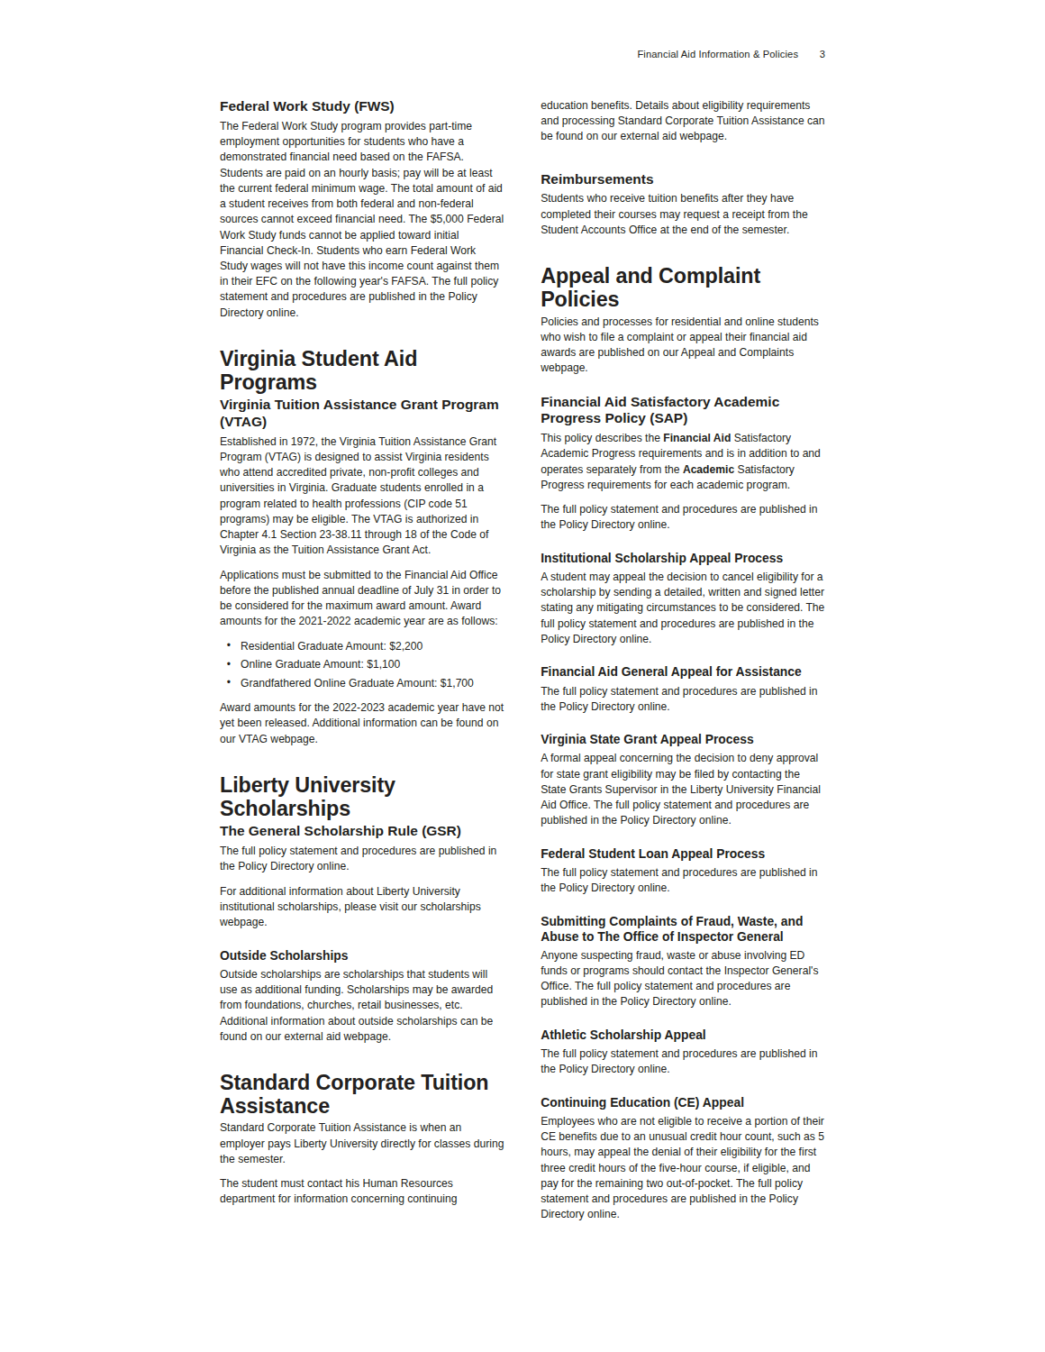Financial Aid Information & Policies 3
Federal Work Study (FWS)
The Federal Work Study program provides part-time employment opportunities for students who have a demonstrated financial need based on the FAFSA. Students are paid on an hourly basis; pay will be at least the current federal minimum wage. The total amount of aid a student receives from both federal and non-federal sources cannot exceed financial need. The $5,000 Federal Work Study funds cannot be applied toward initial Financial Check-In. Students who earn Federal Work Study wages will not have this income count against them in their EFC on the following year's FAFSA. The full policy statement and procedures are published in the Policy Directory online.
Virginia Student Aid Programs
Virginia Tuition Assistance Grant Program (VTAG)
Established in 1972, the Virginia Tuition Assistance Grant Program (VTAG) is designed to assist Virginia residents who attend accredited private, non-profit colleges and universities in Virginia. Graduate students enrolled in a program related to health professions (CIP code 51 programs) may be eligible. The VTAG is authorized in Chapter 4.1 Section 23-38.11 through 18 of the Code of Virginia as the Tuition Assistance Grant Act.
Applications must be submitted to the Financial Aid Office before the published annual deadline of July 31 in order to be considered for the maximum award amount. Award amounts for the 2021-2022 academic year are as follows:
Residential Graduate Amount: $2,200
Online Graduate Amount: $1,100
Grandfathered Online Graduate Amount: $1,700
Award amounts for the 2022-2023 academic year have not yet been released. Additional information can be found on our VTAG webpage.
Liberty University Scholarships
The General Scholarship Rule (GSR)
The full policy statement and procedures are published in the Policy Directory online.
For additional information about Liberty University institutional scholarships, please visit our scholarships webpage.
Outside Scholarships
Outside scholarships are scholarships that students will use as additional funding. Scholarships may be awarded from foundations, churches, retail businesses, etc. Additional information about outside scholarships can be found on our external aid webpage.
Standard Corporate Tuition Assistance
Standard Corporate Tuition Assistance is when an employer pays Liberty University directly for classes during the semester.
The student must contact his Human Resources department for information concerning continuing education benefits. Details about eligibility requirements and processing Standard Corporate Tuition Assistance can be found on our external aid webpage.
Reimbursements
Students who receive tuition benefits after they have completed their courses may request a receipt from the Student Accounts Office at the end of the semester.
Appeal and Complaint Policies
Policies and processes for residential and online students who wish to file a complaint or appeal their financial aid awards are published on our Appeal and Complaints webpage.
Financial Aid Satisfactory Academic Progress Policy (SAP)
This policy describes the Financial Aid Satisfactory Academic Progress requirements and is in addition to and operates separately from the Academic Satisfactory Progress requirements for each academic program.
The full policy statement and procedures are published in the Policy Directory online.
Institutional Scholarship Appeal Process
A student may appeal the decision to cancel eligibility for a scholarship by sending a detailed, written and signed letter stating any mitigating circumstances to be considered. The full policy statement and procedures are published in the Policy Directory online.
Financial Aid General Appeal for Assistance
The full policy statement and procedures are published in the Policy Directory online.
Virginia State Grant Appeal Process
A formal appeal concerning the decision to deny approval for state grant eligibility may be filed by contacting the State Grants Supervisor in the Liberty University Financial Aid Office. The full policy statement and procedures are published in the Policy Directory online.
Federal Student Loan Appeal Process
The full policy statement and procedures are published in the Policy Directory online.
Submitting Complaints of Fraud, Waste, and Abuse to The Office of Inspector General
Anyone suspecting fraud, waste or abuse involving ED funds or programs should contact the Inspector General's Office. The full policy statement and procedures are published in the Policy Directory online.
Athletic Scholarship Appeal
The full policy statement and procedures are published in the Policy Directory online.
Continuing Education (CE) Appeal
Employees who are not eligible to receive a portion of their CE benefits due to an unusual credit hour count, such as 5 hours, may appeal the denial of their eligibility for the first three credit hours of the five-hour course, if eligible, and pay for the remaining two out-of-pocket. The full policy statement and procedures are published in the Policy Directory online.